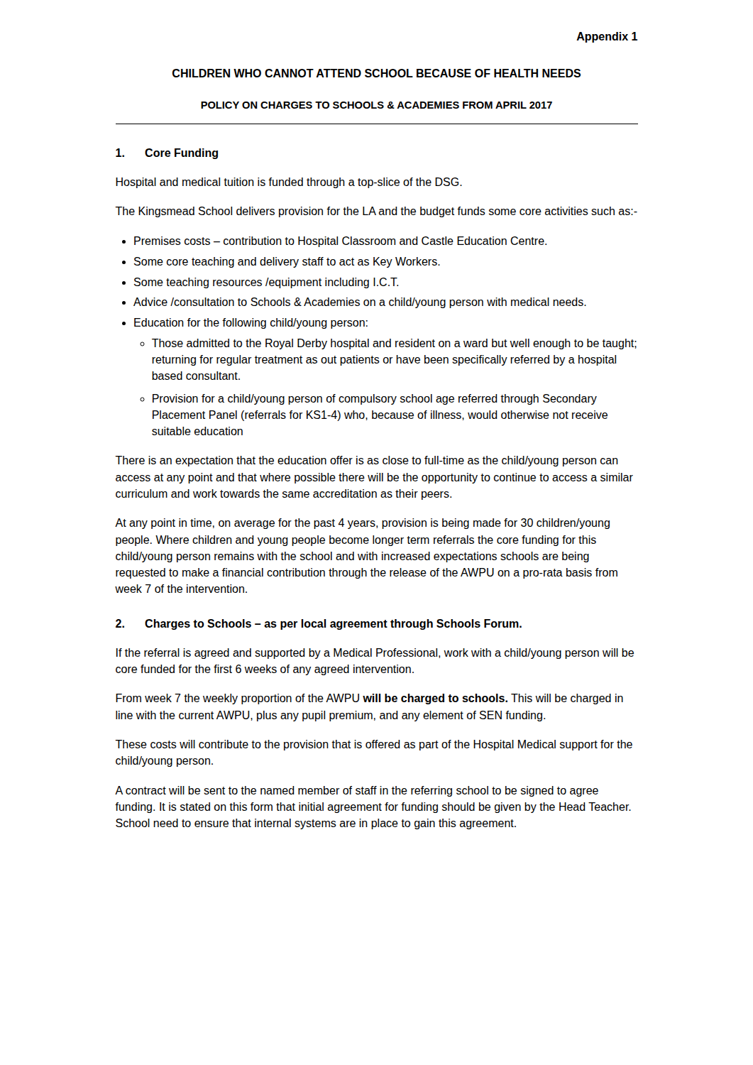Appendix 1
Children who cannot attend school because of health needs
Policy on charges to schools & academies from April 2017
1. Core Funding
Hospital and medical tuition is funded through a top-slice of the DSG.
The Kingsmead School delivers provision for the LA and the budget funds some core activities such as:-
Premises costs – contribution to Hospital Classroom and Castle Education Centre.
Some core teaching and delivery staff to act as Key Workers.
Some teaching resources /equipment including I.C.T.
Advice /consultation to Schools & Academies on a child/young person with medical needs.
Education for the following child/young person:
Those admitted to the Royal Derby hospital and resident on a ward but well enough to be taught; returning for regular treatment as out patients or have been specifically referred by a hospital based consultant.
Provision for a child/young person of compulsory school age referred through Secondary Placement Panel (referrals for KS1-4) who, because of illness, would otherwise not receive suitable education
There is an expectation that the education offer is as close to full-time as the child/young person can access at any point and that where possible there will be the opportunity to continue to access a similar curriculum and work towards the same accreditation as their peers.
At any point in time, on average for the past 4 years, provision is being made for 30 children/young people. Where children and young people become longer term referrals the core funding for this child/young person remains with the school and with increased expectations schools are being requested to make a financial contribution through the release of the AWPU on a pro-rata basis from week 7 of the intervention.
2. Charges to Schools – as per local agreement through Schools Forum.
If the referral is agreed and supported by a Medical Professional, work with a child/young person will be core funded for the first 6 weeks of any agreed intervention.
From week 7 the weekly proportion of the AWPU will be charged to schools. This will be charged in line with the current AWPU, plus any pupil premium, and any element of SEN funding.
These costs will contribute to the provision that is offered as part of the Hospital Medical support for the child/young person.
A contract will be sent to the named member of staff in the referring school to be signed to agree funding. It is stated on this form that initial agreement for funding should be given by the Head Teacher. School need to ensure that internal systems are in place to gain this agreement.